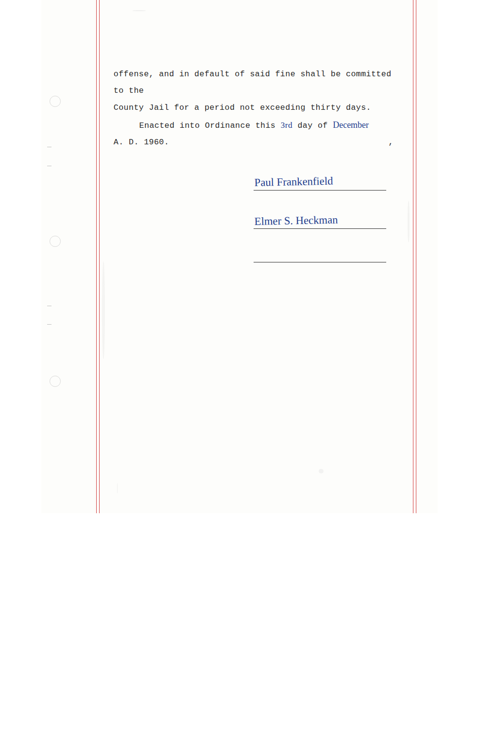offense, and in default of said fine shall be committed to the
County Jail for a period not exceeding thirty days.
Enacted into Ordinance this 3rd day of December ,
A. D. 1960.
Paul Frankenfield
Elmer S. Heckman